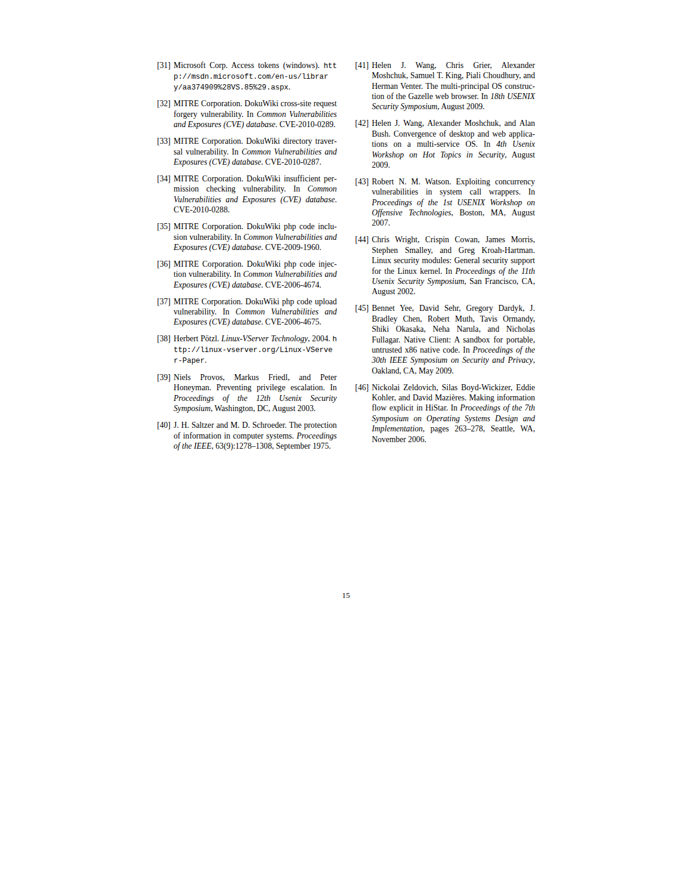[31] Microsoft Corp. Access tokens (windows). http://msdn.microsoft.com/en-us/library/aa374909%28VS.85%29.aspx.
[32] MITRE Corporation. DokuWiki cross-site request forgery vulnerability. In Common Vulnerabilities and Exposures (CVE) database. CVE-2010-0289.
[33] MITRE Corporation. DokuWiki directory traversal vulnerability. In Common Vulnerabilities and Exposures (CVE) database. CVE-2010-0287.
[34] MITRE Corporation. DokuWiki insufficient permission checking vulnerability. In Common Vulnerabilities and Exposures (CVE) database. CVE-2010-0288.
[35] MITRE Corporation. DokuWiki php code inclusion vulnerability. In Common Vulnerabilities and Exposures (CVE) database. CVE-2009-1960.
[36] MITRE Corporation. DokuWiki php code injection vulnerability. In Common Vulnerabilities and Exposures (CVE) database. CVE-2006-4674.
[37] MITRE Corporation. DokuWiki php code upload vulnerability. In Common Vulnerabilities and Exposures (CVE) database. CVE-2006-4675.
[38] Herbert Pötzl. Linux-VServer Technology, 2004. http://linux-vserver.org/Linux-VServer-Paper.
[39] Niels Provos, Markus Friedl, and Peter Honeyman. Preventing privilege escalation. In Proceedings of the 12th Usenix Security Symposium, Washington, DC, August 2003.
[40] J. H. Saltzer and M. D. Schroeder. The protection of information in computer systems. Proceedings of the IEEE, 63(9):1278–1308, September 1975.
[41] Helen J. Wang, Chris Grier, Alexander Moshchuk, Samuel T. King, Piali Choudhury, and Herman Venter. The multi-principal OS construction of the Gazelle web browser. In 18th USENIX Security Symposium, August 2009.
[42] Helen J. Wang, Alexander Moshchuk, and Alan Bush. Convergence of desktop and web applications on a multi-service OS. In 4th Usenix Workshop on Hot Topics in Security, August 2009.
[43] Robert N. M. Watson. Exploiting concurrency vulnerabilities in system call wrappers. In Proceedings of the 1st USENIX Workshop on Offensive Technologies, Boston, MA, August 2007.
[44] Chris Wright, Crispin Cowan, James Morris, Stephen Smalley, and Greg Kroah-Hartman. Linux security modules: General security support for the Linux kernel. In Proceedings of the 11th Usenix Security Symposium, San Francisco, CA, August 2002.
[45] Bennet Yee, David Sehr, Gregory Dardyk, J. Bradley Chen, Robert Muth, Tavis Ormandy, Shiki Okasaka, Neha Narula, and Nicholas Fullagar. Native Client: A sandbox for portable, untrusted x86 native code. In Proceedings of the 30th IEEE Symposium on Security and Privacy, Oakland, CA, May 2009.
[46] Nickolai Zeldovich, Silas Boyd-Wickizer, Eddie Kohler, and David Mazières. Making information flow explicit in HiStar. In Proceedings of the 7th Symposium on Operating Systems Design and Implementation, pages 263–278, Seattle, WA, November 2006.
15